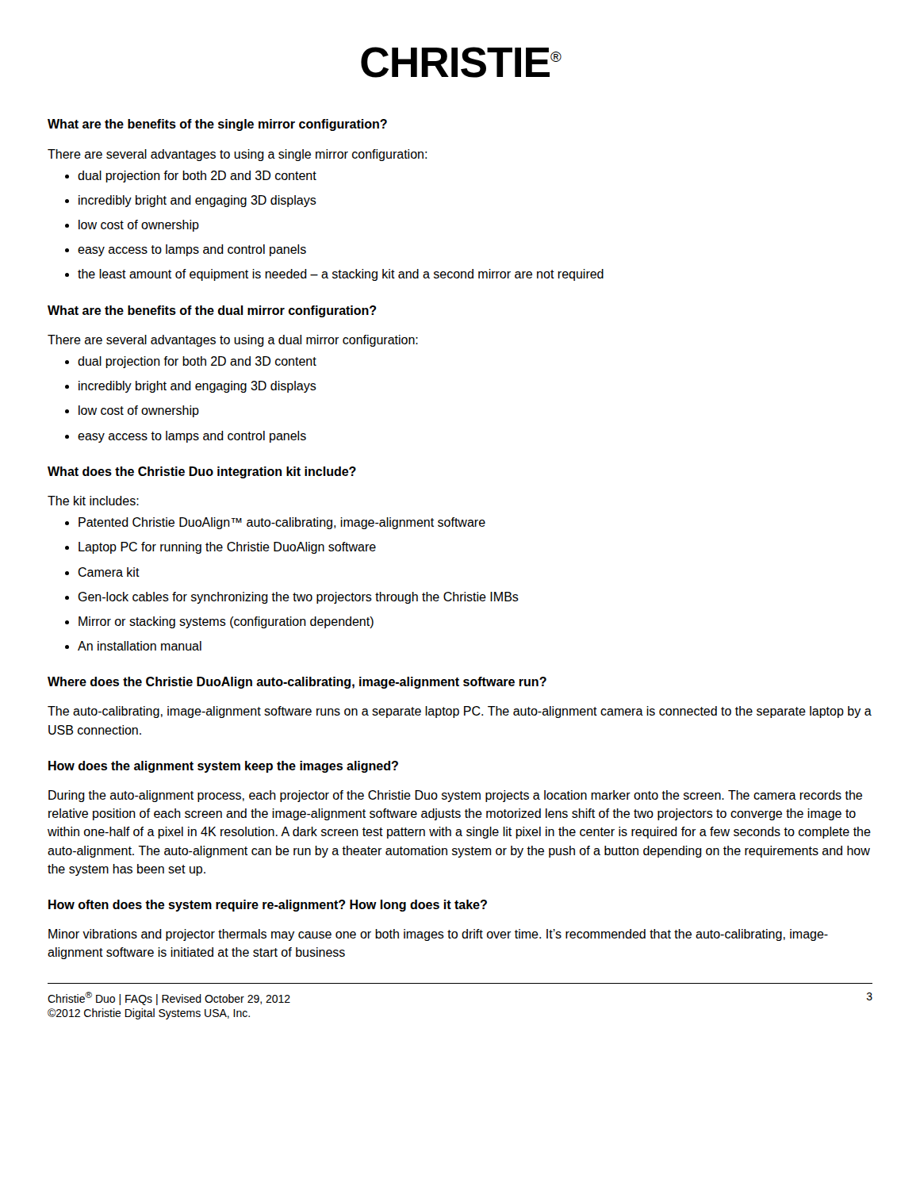CHRISTIE®
What are the benefits of the single mirror configuration?
There are several advantages to using a single mirror configuration:
dual projection for both 2D and 3D content
incredibly bright and engaging 3D displays
low cost of ownership
easy access to lamps and control panels
the least amount of equipment is needed – a stacking kit and a second mirror are not required
What are the benefits of the dual mirror configuration?
There are several advantages to using a dual mirror configuration:
dual projection for both 2D and 3D content
incredibly bright and engaging 3D displays
low cost of ownership
easy access to lamps and control panels
What does the Christie Duo integration kit include?
The kit includes:
Patented Christie DuoAlign™ auto-calibrating, image-alignment software
Laptop PC for running the Christie DuoAlign software
Camera kit
Gen-lock cables for synchronizing the two projectors through the Christie IMBs
Mirror or stacking systems (configuration dependent)
An installation manual
Where does the Christie DuoAlign auto-calibrating, image-alignment software run?
The auto-calibrating, image-alignment software runs on a separate laptop PC. The auto-alignment camera is connected to the separate laptop by a USB connection.
How does the alignment system keep the images aligned?
During the auto-alignment process, each projector of the Christie Duo system projects a location marker onto the screen. The camera records the relative position of each screen and the image-alignment software adjusts the motorized lens shift of the two projectors to converge the image to within one-half of a pixel in 4K resolution. A dark screen test pattern with a single lit pixel in the center is required for a few seconds to complete the auto-alignment. The auto-alignment can be run by a theater automation system or by the push of a button depending on the requirements and how the system has been set up.
How often does the system require re-alignment? How long does it take?
Minor vibrations and projector thermals may cause one or both images to drift over time. It’s recommended that the auto-calibrating, image-alignment software is initiated at the start of business
Christie® Duo | FAQs | Revised October 29, 2012
©2012 Christie Digital Systems USA, Inc.
3